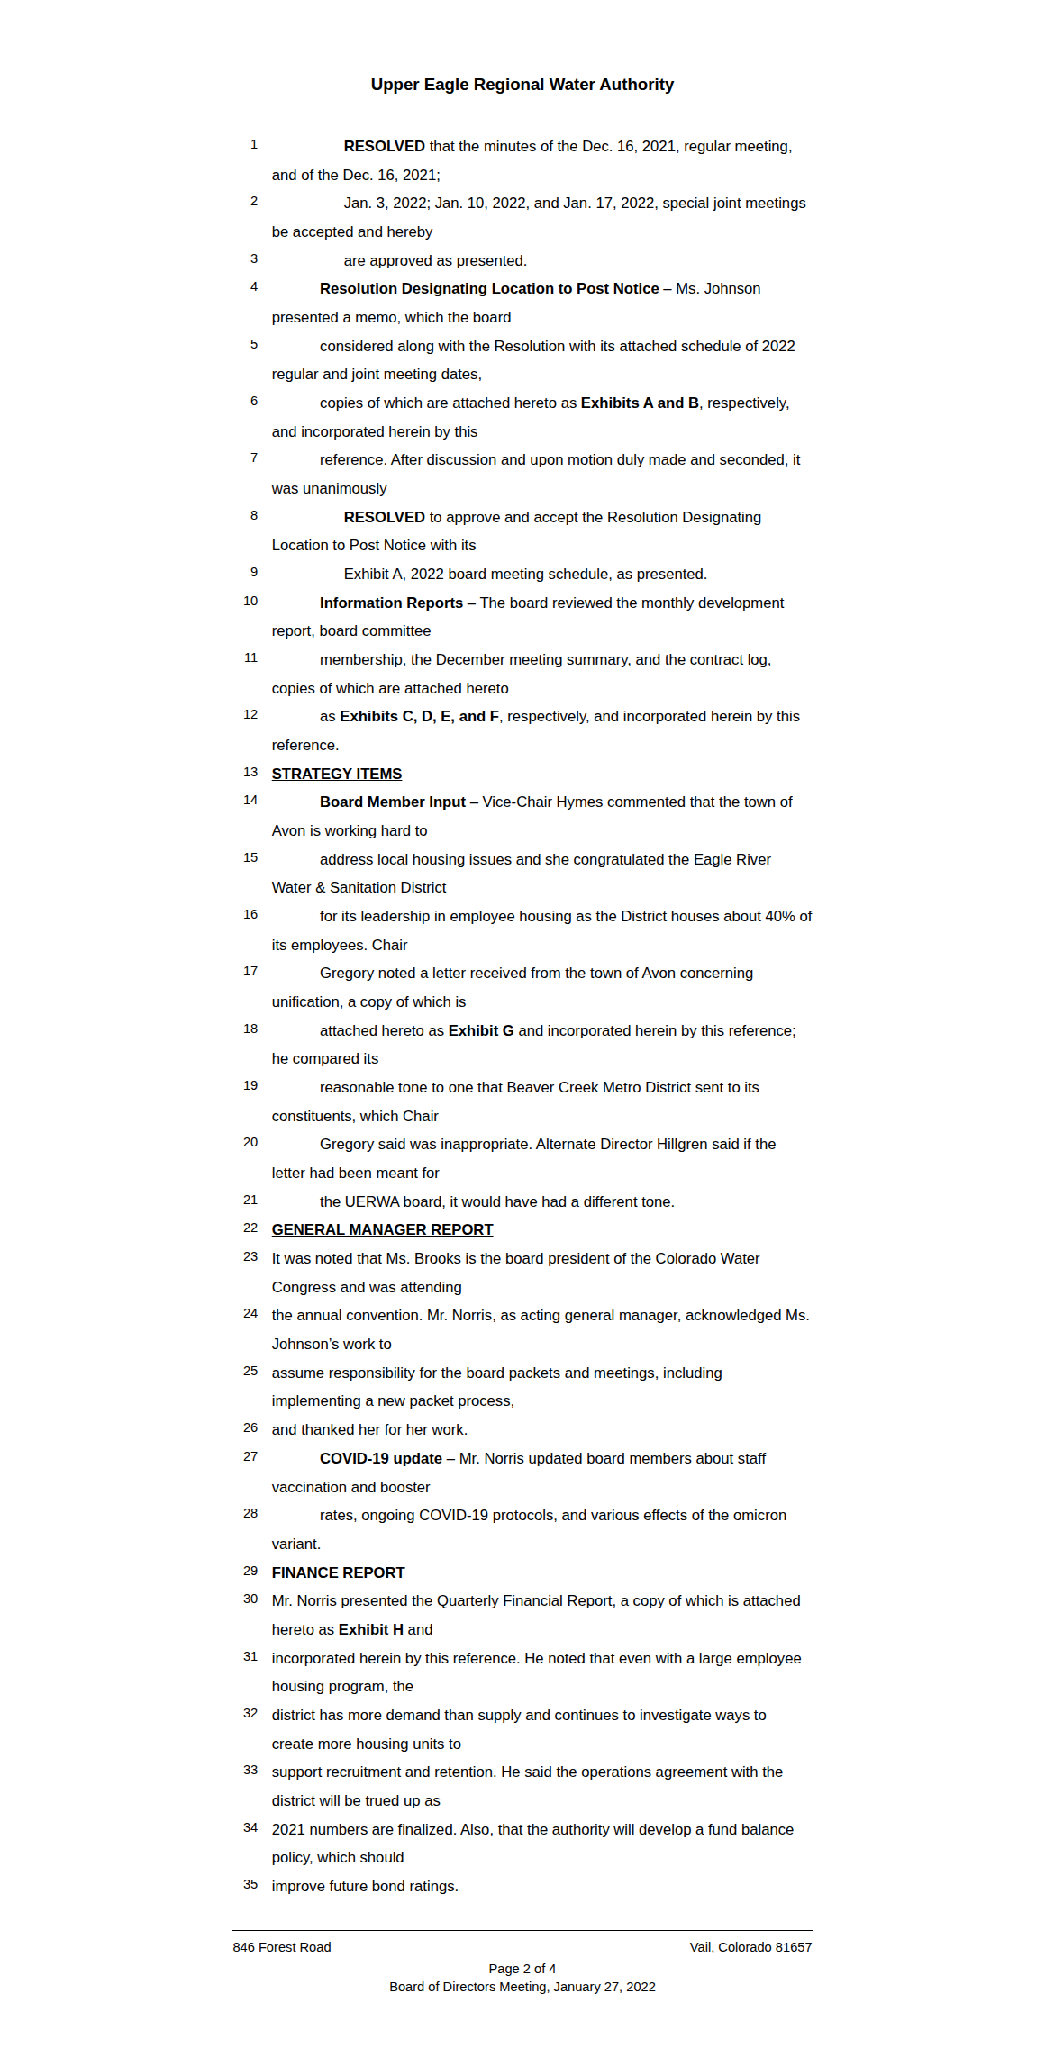Upper Eagle Regional Water Authority
RESOLVED that the minutes of the Dec. 16, 2021, regular meeting, and of the Dec. 16, 2021;
Jan. 3, 2022; Jan. 10, 2022, and Jan. 17, 2022, special joint meetings be accepted and hereby
are approved as presented.
Resolution Designating Location to Post Notice – Ms. Johnson presented a memo, which the board
considered along with the Resolution with its attached schedule of 2022 regular and joint meeting dates,
copies of which are attached hereto as Exhibits A and B, respectively, and incorporated herein by this
reference. After discussion and upon motion duly made and seconded, it was unanimously
RESOLVED to approve and accept the Resolution Designating Location to Post Notice with its
Exhibit A, 2022 board meeting schedule, as presented.
Information Reports – The board reviewed the monthly development report, board committee
membership, the December meeting summary, and the contract log, copies of which are attached hereto
as Exhibits C, D, E, and F, respectively, and incorporated herein by this reference.
STRATEGY ITEMS
Board Member Input – Vice-Chair Hymes commented that the town of Avon is working hard to
address local housing issues and she congratulated the Eagle River Water & Sanitation District
for its leadership in employee housing as the District houses about 40% of its employees. Chair
Gregory noted a letter received from the town of Avon concerning unification, a copy of which is
attached hereto as Exhibit G and incorporated herein by this reference; he compared its
reasonable tone to one that Beaver Creek Metro District sent to its constituents, which Chair
Gregory said was inappropriate. Alternate Director Hillgren said if the letter had been meant for
the UERWA board, it would have had a different tone.
GENERAL MANAGER REPORT
It was noted that Ms. Brooks is the board president of the Colorado Water Congress and was attending
the annual convention. Mr. Norris, as acting general manager, acknowledged Ms. Johnson’s work to
assume responsibility for the board packets and meetings, including implementing a new packet process,
and thanked her for her work.
COVID-19 update – Mr. Norris updated board members about staff vaccination and booster
rates, ongoing COVID-19 protocols, and various effects of the omicron variant.
FINANCE REPORT
Mr. Norris presented the Quarterly Financial Report, a copy of which is attached hereto as Exhibit H and
incorporated herein by this reference. He noted that even with a large employee housing program, the
district has more demand than supply and continues to investigate ways to create more housing units to
support recruitment and retention. He said the operations agreement with the district will be trued up as
2021 numbers are finalized. Also, that the authority will develop a fund balance policy, which should
improve future bond ratings.
846 Forest Road Vail, Colorado 81657
Page 2 of 4
Board of Directors Meeting, January 27, 2022